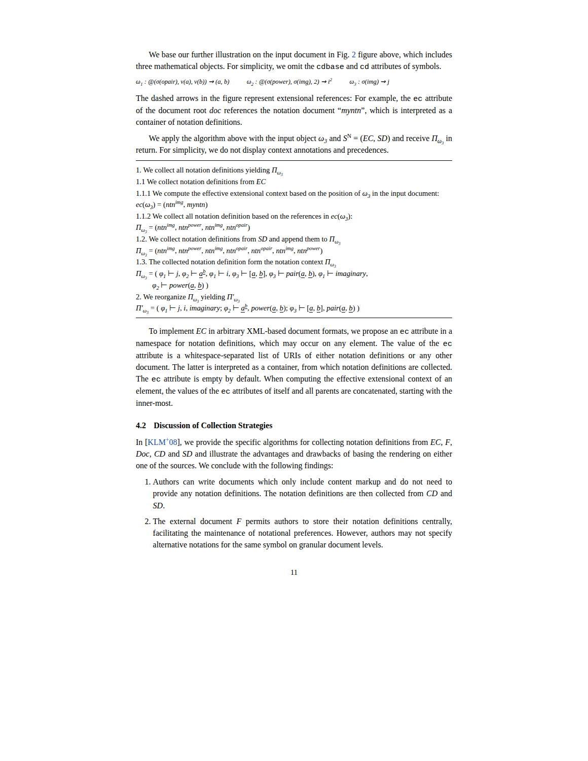We base our further illustration on the input document in Fig. 2 figure above, which includes three mathematical objects. For simplicity, we omit the cdbase and cd attributes of symbols.
ω1 : @(σ(opair), v(a), v(b)) ⇝ (a, b) ω2 : @(σ(power), σ(img), 2) ⇝ i2 ω3 : σ(img) ⇝ j
The dashed arrows in the figure represent extensional references: For example, the ec attribute of the document root doc references the notation document “myntn”, which is interpreted as a container of notation definitions.
We apply the algorithm above with the input object ω3 and SN = (EC, SD) and receive Πω3 in return. For simplicity, we do not display context annotations and precedences.
1. We collect all notation definitions yielding Πω3
1.1 We collect notation definitions from EC
1.1.1 We compute the effective extensional context based on the position of ω3 in the input document: ec(ω3) = (ntnimg, myntn)
1.1.2 We collect all notation definition based on the references in ec(ω3):
Πω3 = (ntnimg, ntnpower, ntnimg, ntnopair)
1.2. We collect notation definitions from SD and append them to Πω3
Πω3 = (ntnimg, ntnpower, ntnimg, ntnopair, ntnopair, ntnimg, ntnpower)
1.3. The collected notation definition form the notation context Πω3
Πω3 = ( φ1 ⊢ j, φ2 ⊢ ab, φ1 ⊢ i, φ3 ⊢ [a, b], φ3 ⊢ pair(a, b), φ1 ⊢ imaginary,
φ2 ⊢ power(a, b) )
2. We reorganize Πω3 yielding Π′ω3
Π′ω3 = ( φ1 ⊢ j, i, imaginary; φ2 ⊢ ab, power(a, b); φ3 ⊢ [a, b], pair(a, b) )
To implement EC in arbitrary XML-based document formats, we propose an ec attribute in a namespace for notation definitions, which may occur on any element. The value of the ec attribute is a whitespace-separated list of URIs of either notation definitions or any other document. The latter is interpreted as a container, from which notation definitions are collected. The ec attribute is empty by default. When computing the effective extensional context of an element, the values of the ec attributes of itself and all parents are concatenated, starting with the inner-most.
4.2 Discussion of Collection Strategies
In [KLM+08], we provide the specific algorithms for collecting notation definitions from EC, F, Doc, CD and SD and illustrate the advantages and drawbacks of basing the rendering on either one of the sources. We conclude with the following findings:
Authors can write documents which only include content markup and do not need to provide any notation definitions. The notation definitions are then collected from CD and SD.
The external document F permits authors to store their notation definitions centrally, facilitating the maintenance of notational preferences. However, authors may not specify alternative notations for the same symbol on granular document levels.
11